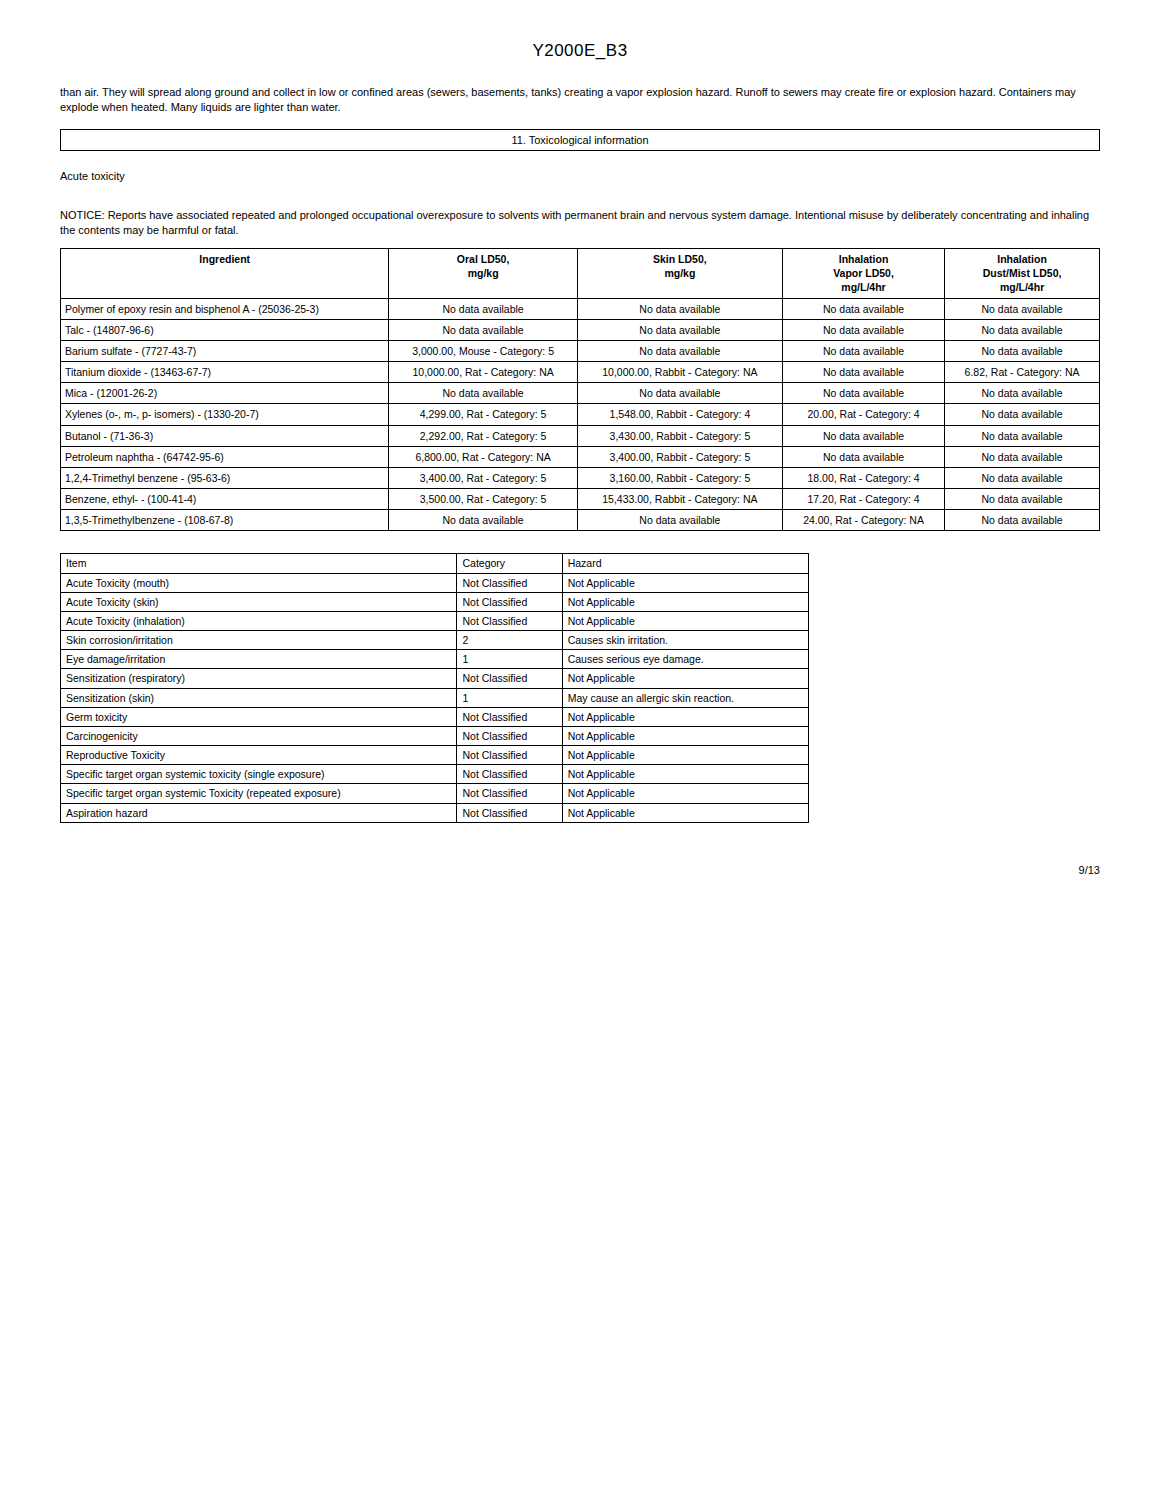Y2000E_B3
than air. They will spread along ground and collect in low or confined areas (sewers, basements, tanks) creating a vapor explosion hazard. Runoff to sewers may create fire or explosion hazard. Containers may explode when heated. Many liquids are lighter than water.
11. Toxicological information
Acute toxicity
NOTICE: Reports have associated repeated and prolonged occupational overexposure to solvents with permanent brain and nervous system damage. Intentional misuse by deliberately concentrating and inhaling the contents may be harmful or fatal.
| Ingredient | Oral LD50, mg/kg | Skin LD50, mg/kg | Inhalation Vapor LD50, mg/L/4hr | Inhalation Dust/Mist LD50, mg/L/4hr |
| --- | --- | --- | --- | --- |
| Polymer of epoxy resin and bisphenol A - (25036-25-3) | No data available | No data available | No data available | No data available |
| Talc - (14807-96-6) | No data available | No data available | No data available | No data available |
| Barium sulfate - (7727-43-7) | 3,000.00, Mouse - Category: 5 | No data available | No data available | No data available |
| Titanium dioxide - (13463-67-7) | 10,000.00, Rat - Category: NA | 10,000.00, Rabbit - Category: NA | No data available | 6.82, Rat - Category: NA |
| Mica - (12001-26-2) | No data available | No data available | No data available | No data available |
| Xylenes (o-, m-, p- isomers) - (1330-20-7) | 4,299.00, Rat - Category: 5 | 1,548.00, Rabbit - Category: 4 | 20.00, Rat - Category: 4 | No data available |
| Butanol - (71-36-3) | 2,292.00, Rat - Category: 5 | 3,430.00, Rabbit - Category: 5 | No data available | No data available |
| Petroleum naphtha - (64742-95-6) | 6,800.00, Rat - Category: NA | 3,400.00, Rabbit - Category: 5 | No data available | No data available |
| 1,2,4-Trimethyl benzene - (95-63-6) | 3,400.00, Rat - Category: 5 | 3,160.00, Rabbit - Category: 5 | 18.00, Rat - Category: 4 | No data available |
| Benzene, ethyl- - (100-41-4) | 3,500.00, Rat - Category: 5 | 15,433.00, Rabbit - Category: NA | 17.20, Rat - Category: 4 | No data available |
| 1,3,5-Trimethylbenzene - (108-67-8) | No data available | No data available | 24.00, Rat - Category: NA | No data available |
| Item | Category | Hazard |
| Acute Toxicity (mouth) | Not Classified | Not Applicable |
| Acute Toxicity (skin) | Not Classified | Not Applicable |
| Acute Toxicity (inhalation) | Not Classified | Not Applicable |
| Skin corrosion/irritation | 2 | Causes skin irritation. |
| Eye damage/irritation | 1 | Causes serious eye damage. |
| Sensitization (respiratory) | Not Classified | Not Applicable |
| Sensitization (skin) | 1 | May cause an allergic skin reaction. |
| Germ toxicity | Not Classified | Not Applicable |
| Carcinogenicity | Not Classified | Not Applicable |
| Reproductive Toxicity | Not Classified | Not Applicable |
| Specific target organ systemic toxicity (single exposure) | Not Classified | Not Applicable |
| Specific target organ systemic Toxicity (repeated exposure) | Not Classified | Not Applicable |
| Aspiration hazard | Not Classified | Not Applicable |
9/13